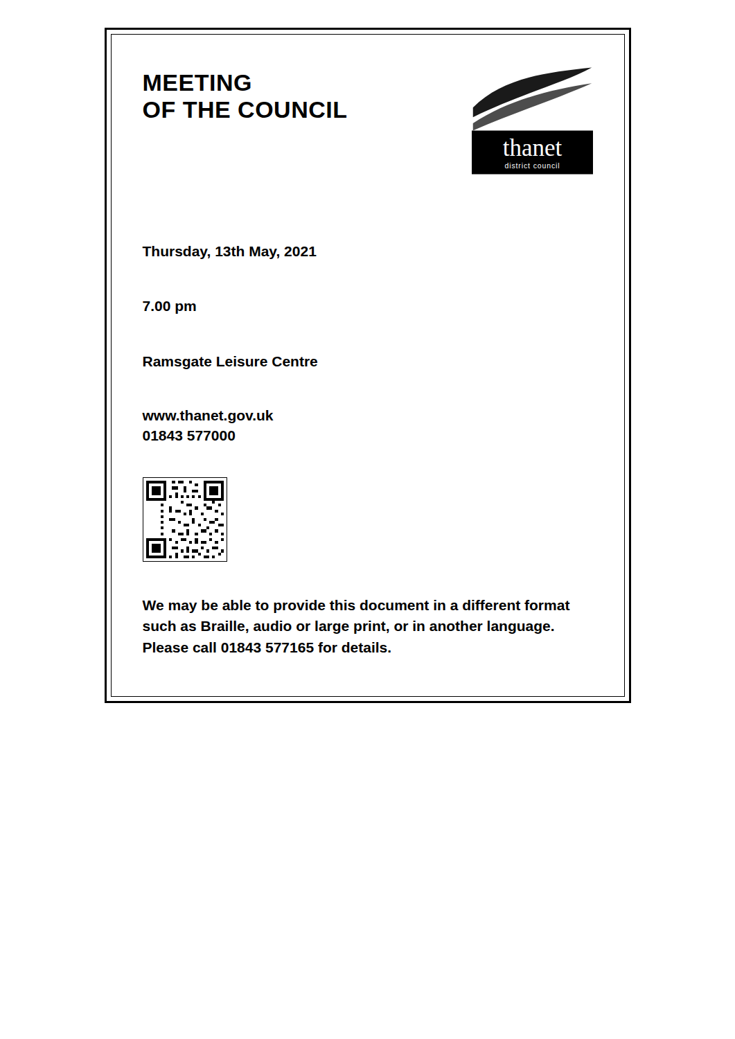MEETING
OF THE COUNCIL
thanet district council
Thursday, 13th May, 2021
7.00 pm
Ramsgate Leisure Centre
www.thanet.gov.uk
01843 577000
We may be able to provide this document in a different format such as Braille, audio or large print, or in another language. Please call 01843 577165 for details.